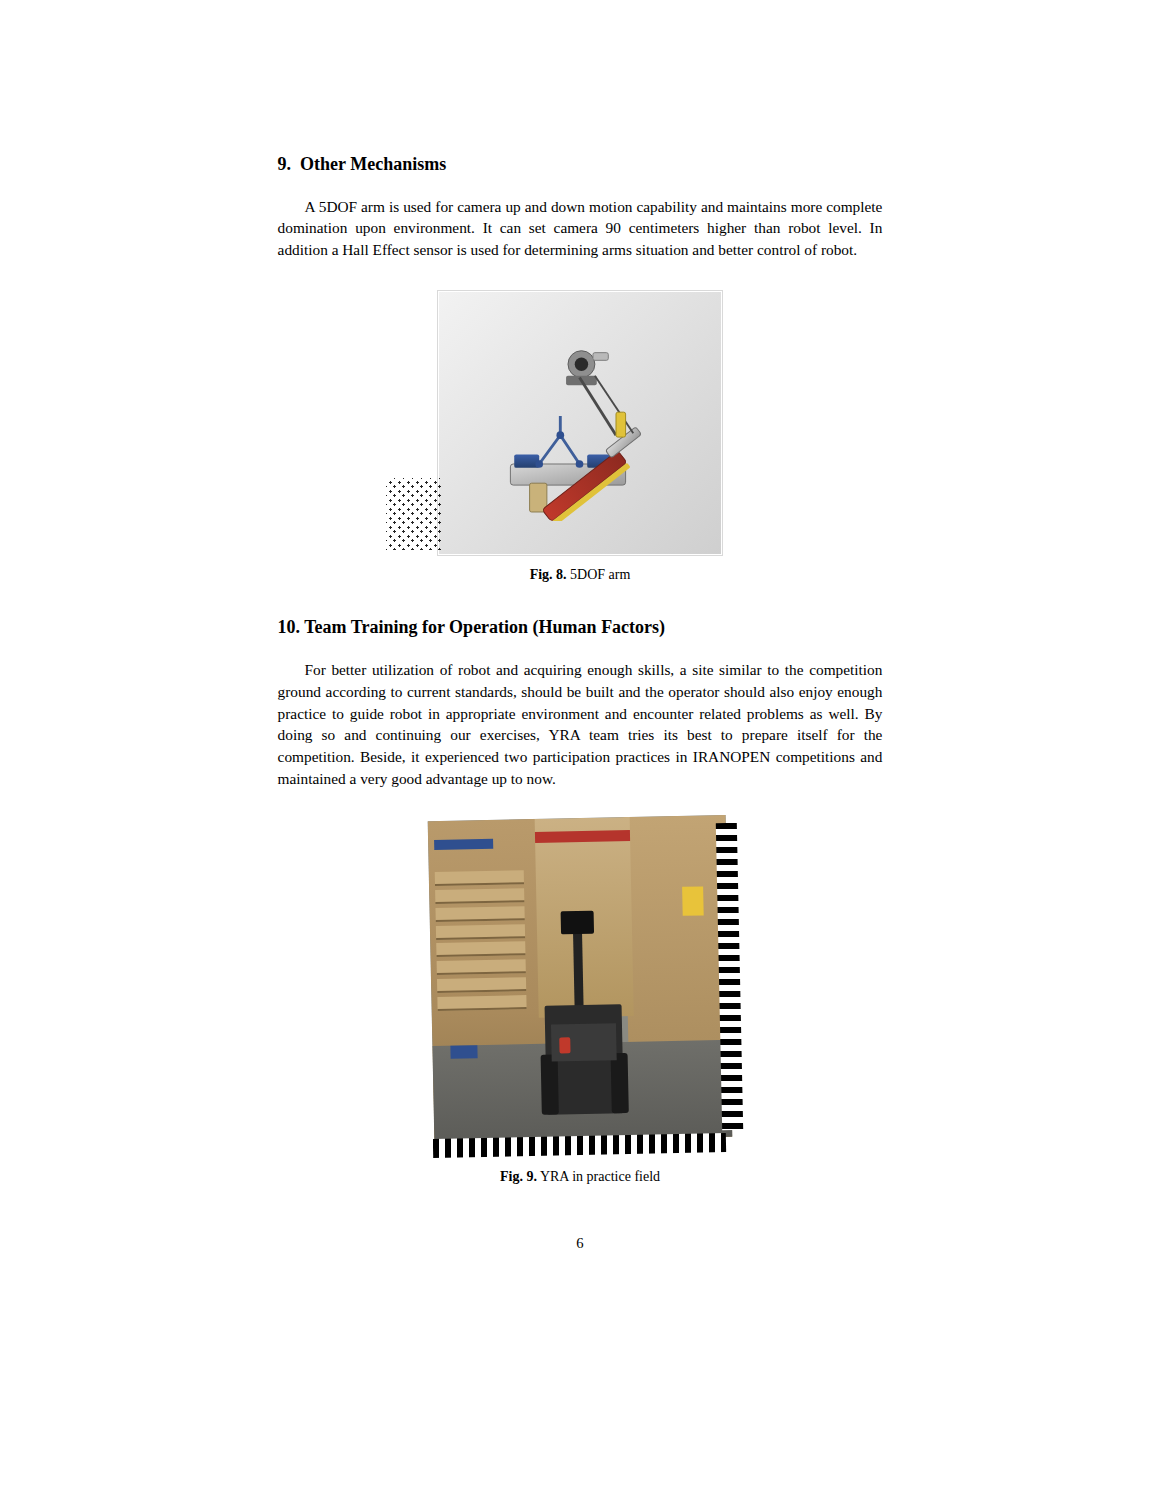9. Other Mechanisms
A 5DOF arm is used for camera up and down motion capability and maintains more complete domination upon environment. It can set camera 90 centimeters higher than robot level. In addition a Hall Effect sensor is used for determining arms situation and better control of robot.
Fig. 8. 5DOF arm
10. Team Training for Operation (Human Factors)
For better utilization of robot and acquiring enough skills, a site similar to the competition ground according to current standards, should be built and the operator should also enjoy enough practice to guide robot in appropriate environment and encounter related problems as well. By doing so and continuing our exercises, YRA team tries its best to prepare itself for the competition. Beside, it experienced two participation practices in IRANOPEN competitions and maintained a very good advantage up to now.
Fig. 9. YRA in practice field
6